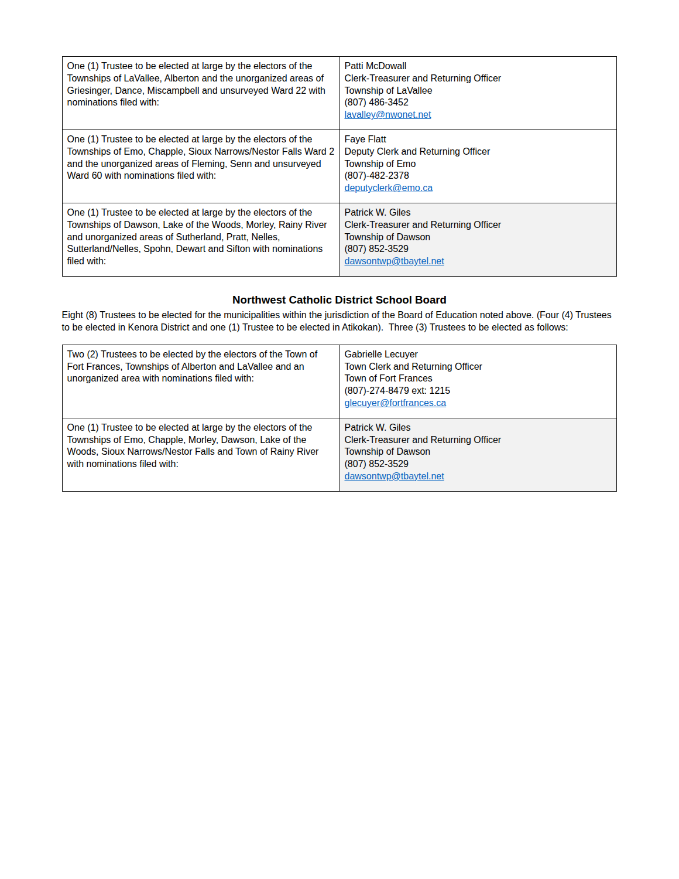| One (1) Trustee to be elected at large by the electors of the Townships of LaVallee, Alberton and the unorganized areas of Griesinger, Dance, Miscampbell and unsurveyed Ward 22 with nominations filed with: | Patti McDowall Clerk-Treasurer and Returning Officer Township of LaVallee (807) 486-3452 lavalley@nwonet.net |
| One (1) Trustee to be elected at large by the electors of the Townships of Emo, Chapple, Sioux Narrows/Nestor Falls Ward 2 and the unorganized areas of Fleming, Senn and unsurveyed Ward 60 with nominations filed with: | Faye Flatt Deputy Clerk and Returning Officer Township of Emo (807)-482-2378 deputyclerk@emo.ca |
| One (1) Trustee to be elected at large by the electors of the Townships of Dawson, Lake of the Woods, Morley, Rainy River and unorganized areas of Sutherland, Pratt, Nelles, Sutterland/Nelles, Spohn, Dewart and Sifton with nominations filed with: | Patrick W. Giles Clerk-Treasurer and Returning Officer Township of Dawson (807) 852-3529 dawsontwp@tbaytel.net |
Northwest Catholic District School Board
Eight (8) Trustees to be elected for the municipalities within the jurisdiction of the Board of Education noted above. (Four (4) Trustees to be elected in Kenora District and one (1) Trustee to be elected in Atikokan). Three (3) Trustees to be elected as follows:
| Two (2) Trustees to be elected by the electors of the Town of Fort Frances, Townships of Alberton and LaVallee and an unorganized area with nominations filed with: | Gabrielle Lecuyer Town Clerk and Returning Officer Town of Fort Frances (807)-274-8479 ext: 1215 glecuyer@fortfrances.ca |
| One (1) Trustee to be elected at large by the electors of the Townships of Emo, Chapple, Morley, Dawson, Lake of the Woods, Sioux Narrows/Nestor Falls and Town of Rainy River with nominations filed with: | Patrick W. Giles Clerk-Treasurer and Returning Officer Township of Dawson (807) 852-3529 dawsontwp@tbaytel.net |